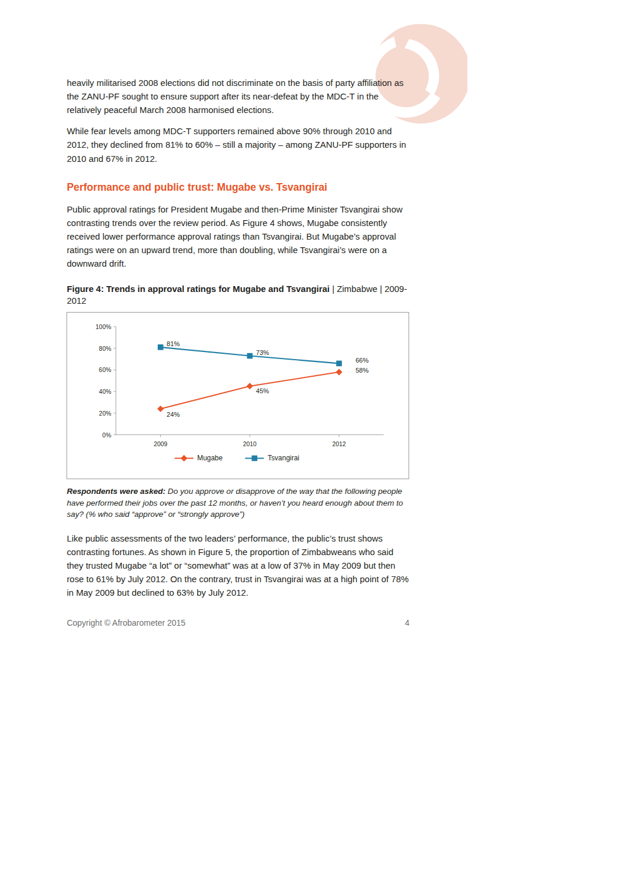heavily militarised 2008 elections did not discriminate on the basis of party affiliation as the ZANU-PF sought to ensure support after its near-defeat by the MDC-T in the relatively peaceful March 2008 harmonised elections.
While fear levels among MDC-T supporters remained above 90% through 2010 and 2012, they declined from 81% to 60% – still a majority – among ZANU-PF supporters in 2010 and 67% in 2012.
Performance and public trust: Mugabe vs. Tsvangirai
Public approval ratings for President Mugabe and then-Prime Minister Tsvangirai show contrasting trends over the review period. As Figure 4 shows, Mugabe consistently received lower performance approval ratings than Tsvangirai. But Mugabe’s approval ratings were on an upward trend, more than doubling, while Tsvangirai’s were on a downward drift.
Figure 4: Trends in approval ratings for Mugabe and Tsvangirai | Zimbabwe | 2009-2012
100% 80% 60% 40% 20% 0% 2009 2010 2012 81% 73% 66% 24% 45% 58% Mugabe Tsvangirai
Respondents were asked: Do you approve or disapprove of the way that the following people have performed their jobs over the past 12 months, or haven’t you heard enough about them to say? (% who said “approve” or “strongly approve”)
Like public assessments of the two leaders’ performance, the public’s trust shows contrasting fortunes. As shown in Figure 5, the proportion of Zimbabweans who said they trusted Mugabe “a lot” or “somewhat” was at a low of 37% in May 2009 but then rose to 61% by July 2012. On the contrary, trust in Tsvangirai was at a high point of 78% in May 2009 but declined to 63% by July 2012.
Copyright © Afrobarometer 2015
4